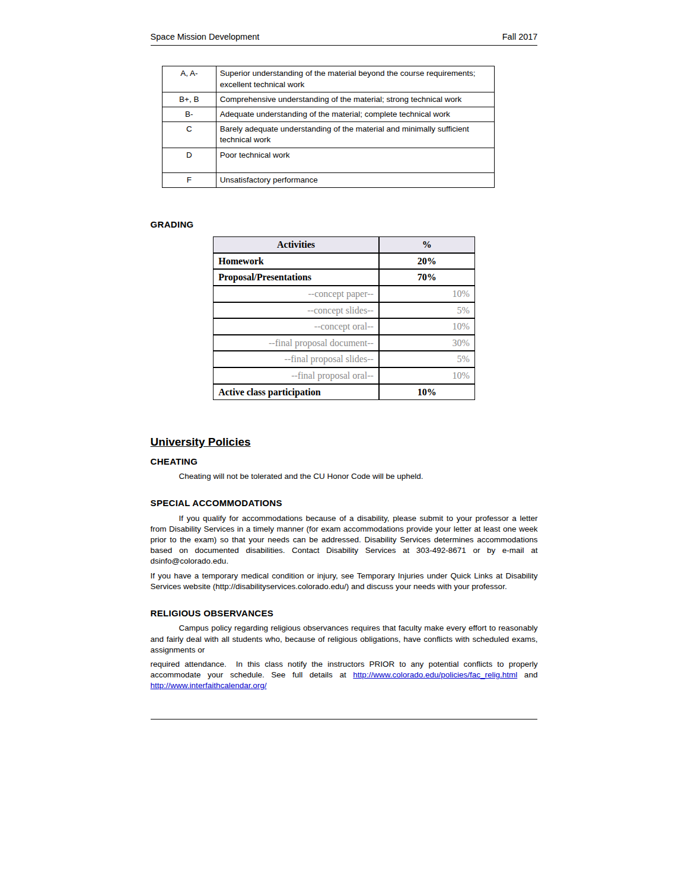Space Mission Development
Fall 2017
| A, A- | Superior understanding of the material beyond the course requirements; excellent technical work |
| B+, B | Comprehensive understanding of the material; strong technical work |
| B- | Adequate understanding of the material; complete technical work |
| C | Barely adequate understanding of the material and minimally sufficient technical work |
| D | Poor technical work |
| F | Unsatisfactory performance |
GRADING
| Activities | % |
| --- | --- |
| Homework | 20% |
| Proposal/Presentations | 70% |
| --concept paper-- | 10% |
| --concept slides-- | 5% |
| --concept oral-- | 10% |
| --final proposal document-- | 30% |
| --final proposal slides-- | 5% |
| --final proposal oral-- | 10% |
| Active class participation | 10% |
University Policies
CHEATING
Cheating will not be tolerated and the CU Honor Code will be upheld.
SPECIAL ACCOMMODATIONS
If you qualify for accommodations because of a disability, please submit to your professor a letter from Disability Services in a timely manner (for exam accommodations provide your letter at least one week prior to the exam) so that your needs can be addressed. Disability Services determines accommodations based on documented disabilities. Contact Disability Services at 303-492-8671 or by e-mail at dsinfo@colorado.edu.
If you have a temporary medical condition or injury, see Temporary Injuries under Quick Links at Disability Services website (http://disabilityservices.colorado.edu/) and discuss your needs with your professor.
RELIGIOUS OBSERVANCES
Campus policy regarding religious observances requires that faculty make every effort to reasonably and fairly deal with all students who, because of religious obligations, have conflicts with scheduled exams, assignments or
required attendance. In this class notify the instructors PRIOR to any potential conflicts to properly accommodate your schedule. See full details at http://www.colorado.edu/policies/fac_relig.html and http://www.interfaithcalendar.org/